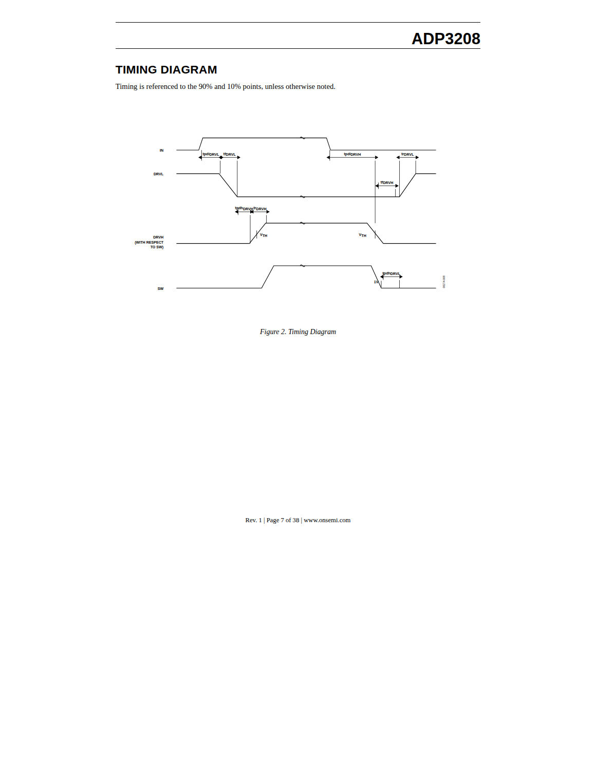ADP3208
TIMING DIAGRAM
Timing is referenced to the 90% and 10% points, unless otherwise noted.
IN DRVL tpdlDRVL tfDRVL tpdlDRVH trDRVL tfDRVH DRVH (WITH RESPECT TO SW) VTH VTH tpdhDRVH trDRVH SW 1V tpdhDRVL 06274-006
Figure 2. Timing Diagram
Rev. 1 | Page 7 of 38 | www.onsemi.com